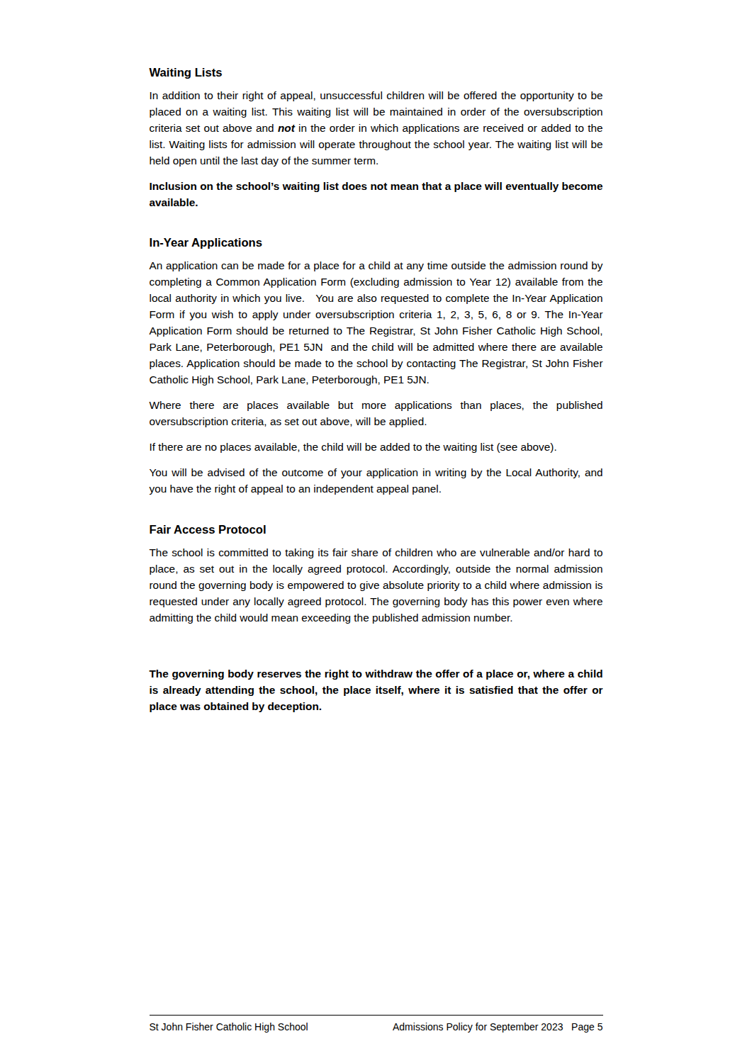Waiting Lists
In addition to their right of appeal, unsuccessful children will be offered the opportunity to be placed on a waiting list. This waiting list will be maintained in order of the oversubscription criteria set out above and not in the order in which applications are received or added to the list. Waiting lists for admission will operate throughout the school year. The waiting list will be held open until the last day of the summer term.
Inclusion on the school’s waiting list does not mean that a place will eventually become available.
In-Year Applications
An application can be made for a place for a child at any time outside the admission round by completing a Common Application Form (excluding admission to Year 12) available from the local authority in which you live. You are also requested to complete the In-Year Application Form if you wish to apply under oversubscription criteria 1, 2, 3, 5, 6, 8 or 9. The In-Year Application Form should be returned to The Registrar, St John Fisher Catholic High School, Park Lane, Peterborough, PE1 5JN and the child will be admitted where there are available places. Application should be made to the school by contacting The Registrar, St John Fisher Catholic High School, Park Lane, Peterborough, PE1 5JN.
Where there are places available but more applications than places, the published oversubscription criteria, as set out above, will be applied.
If there are no places available, the child will be added to the waiting list (see above).
You will be advised of the outcome of your application in writing by the Local Authority, and you have the right of appeal to an independent appeal panel.
Fair Access Protocol
The school is committed to taking its fair share of children who are vulnerable and/or hard to place, as set out in the locally agreed protocol. Accordingly, outside the normal admission round the governing body is empowered to give absolute priority to a child where admission is requested under any locally agreed protocol. The governing body has this power even where admitting the child would mean exceeding the published admission number.
The governing body reserves the right to withdraw the offer of a place or, where a child is already attending the school, the place itself, where it is satisfied that the offer or place was obtained by deception.
St John Fisher Catholic High School Admissions Policy for September 2023 Page 5